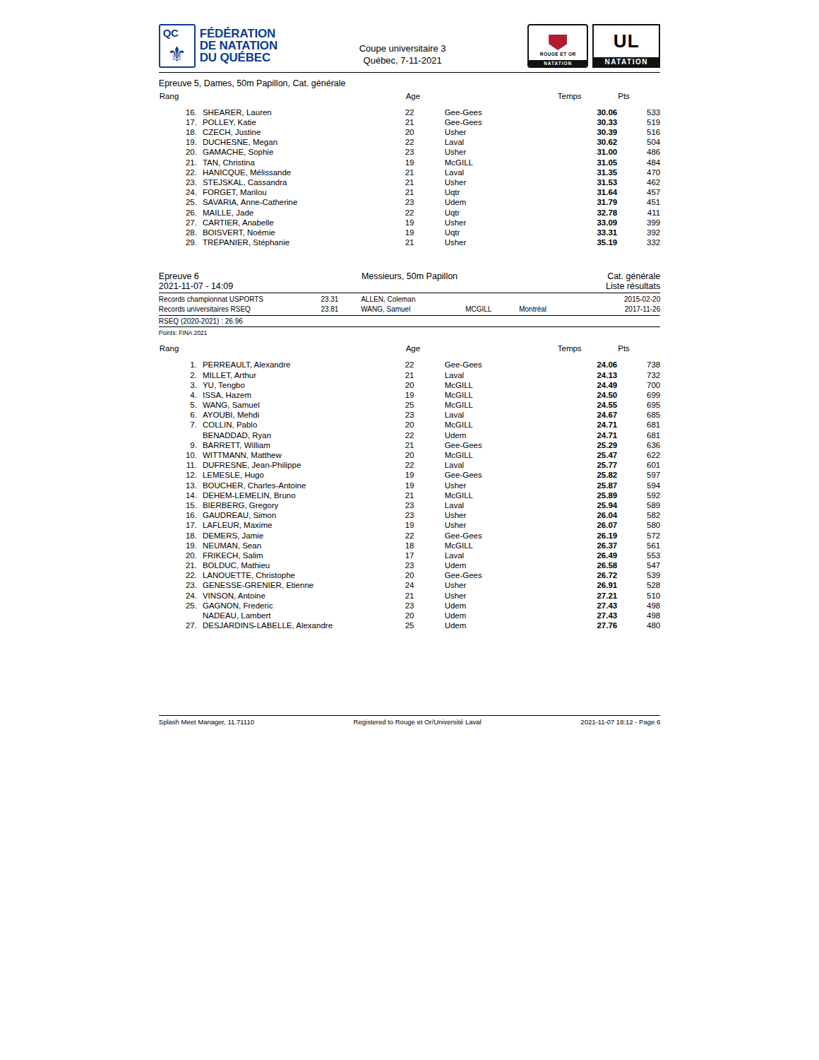QC
⚜
FÉDÉRATION DE NATATION DU QUÉBEC
Coupe universitaire 3
Québec, 7-11-2021
ROUGE ET OR
NATATION
UL
NATATION
Epreuve 5, Dames, 50m Papillon, Cat. générale
| Rang | | Age | | Temps | Pts |
| --- | --- | --- | --- | --- | --- |
| 16. | SHEARER, Lauren | 22 | Gee-Gees | 30.06 | 533 |
| 17. | POLLEY, Katie | 21 | Gee-Gees | 30.33 | 519 |
| 18. | CZECH, Justine | 20 | Usher | 30.39 | 516 |
| 19. | DUCHESNE, Megan | 22 | Laval | 30.62 | 504 |
| 20. | GAMACHE, Sophie | 23 | Usher | 31.00 | 486 |
| 21. | TAN, Christina | 19 | McGILL | 31.05 | 484 |
| 22. | HANICQUE, Mélissande | 21 | Laval | 31.35 | 470 |
| 23. | STEJSKAL, Cassandra | 21 | Usher | 31.53 | 462 |
| 24. | FORGET, Marilou | 21 | Uqtr | 31.64 | 457 |
| 25. | SAVARIA, Anne-Catherine | 23 | Udem | 31.79 | 451 |
| 26. | MAILLE, Jade | 22 | Uqtr | 32.78 | 411 |
| 27. | CARTIER, Anabelle | 19 | Usher | 33.09 | 399 |
| 28. | BOISVERT, Noémie | 19 | Uqtr | 33.31 | 392 |
| 29. | TRÉPANIER, Stéphanie | 21 | Usher | 35.19 | 332 |
Epreuve 6
Messieurs, 50m Papillon
Cat. générale
2021-11-07 - 14:09
Liste résultats
Records championnat USPORTS
23.31
ALLEN, Coleman
2015-02-20
Records universitaires RSEQ
23.81
WANG, Samuel
MCGILL
Montréal
2017-11-26
RSEQ (2020-2021) : 26.96
Points: FINA 2021
| Rang | | Age | | Temps | Pts |
| --- | --- | --- | --- | --- | --- |
| 1. | PERREAULT, Alexandre | 22 | Gee-Gees | 24.06 | 738 |
| 2. | MILLET, Arthur | 21 | Laval | 24.13 | 732 |
| 3. | YU, Tengbo | 20 | McGILL | 24.49 | 700 |
| 4. | ISSA, Hazem | 19 | McGILL | 24.50 | 699 |
| 5. | WANG, Samuel | 25 | McGILL | 24.55 | 695 |
| 6. | AYOUBI, Mehdi | 23 | Laval | 24.67 | 685 |
| 7. | COLLIN, Pablo | 20 | McGILL | 24.71 | 681 |
| | BENADDAD, Ryan | 22 | Udem | 24.71 | 681 |
| 9. | BARRETT, William | 21 | Gee-Gees | 25.29 | 636 |
| 10. | WITTMANN, Matthew | 20 | McGILL | 25.47 | 622 |
| 11. | DUFRESNE, Jean-Philippe | 22 | Laval | 25.77 | 601 |
| 12. | LEMESLE, Hugo | 19 | Gee-Gees | 25.82 | 597 |
| 13. | BOUCHER, Charles-Antoine | 19 | Usher | 25.87 | 594 |
| 14. | DEHEM-LEMELIN, Bruno | 21 | McGILL | 25.89 | 592 |
| 15. | BIERBERG, Gregory | 23 | Laval | 25.94 | 589 |
| 16. | GAUDREAU, Simon | 23 | Usher | 26.04 | 582 |
| 17. | LAFLEUR, Maxime | 19 | Usher | 26.07 | 580 |
| 18. | DEMERS, Jamie | 22 | Gee-Gees | 26.19 | 572 |
| 19. | NEUMAN, Sean | 18 | McGILL | 26.37 | 561 |
| 20. | FRIKECH, Salim | 17 | Laval | 26.49 | 553 |
| 21. | BOLDUC, Mathieu | 23 | Udem | 26.58 | 547 |
| 22. | LANOUETTE, Christophe | 20 | Gee-Gees | 26.72 | 539 |
| 23. | GENESSE-GRENIER, Etienne | 24 | Usher | 26.91 | 528 |
| 24. | VINSON, Antoine | 21 | Usher | 27.21 | 510 |
| 25. | GAGNON, Frederic | 23 | Udem | 27.43 | 498 |
| | NADEAU, Lambert | 20 | Udem | 27.43 | 498 |
| 27. | DESJARDINS-LABELLE, Alexandre | 25 | Udem | 27.76 | 480 |
Splash Meet Manager, 11.71110
Registered to Rouge et Or/Université Laval
2021-11-07 18:12 - Page 6